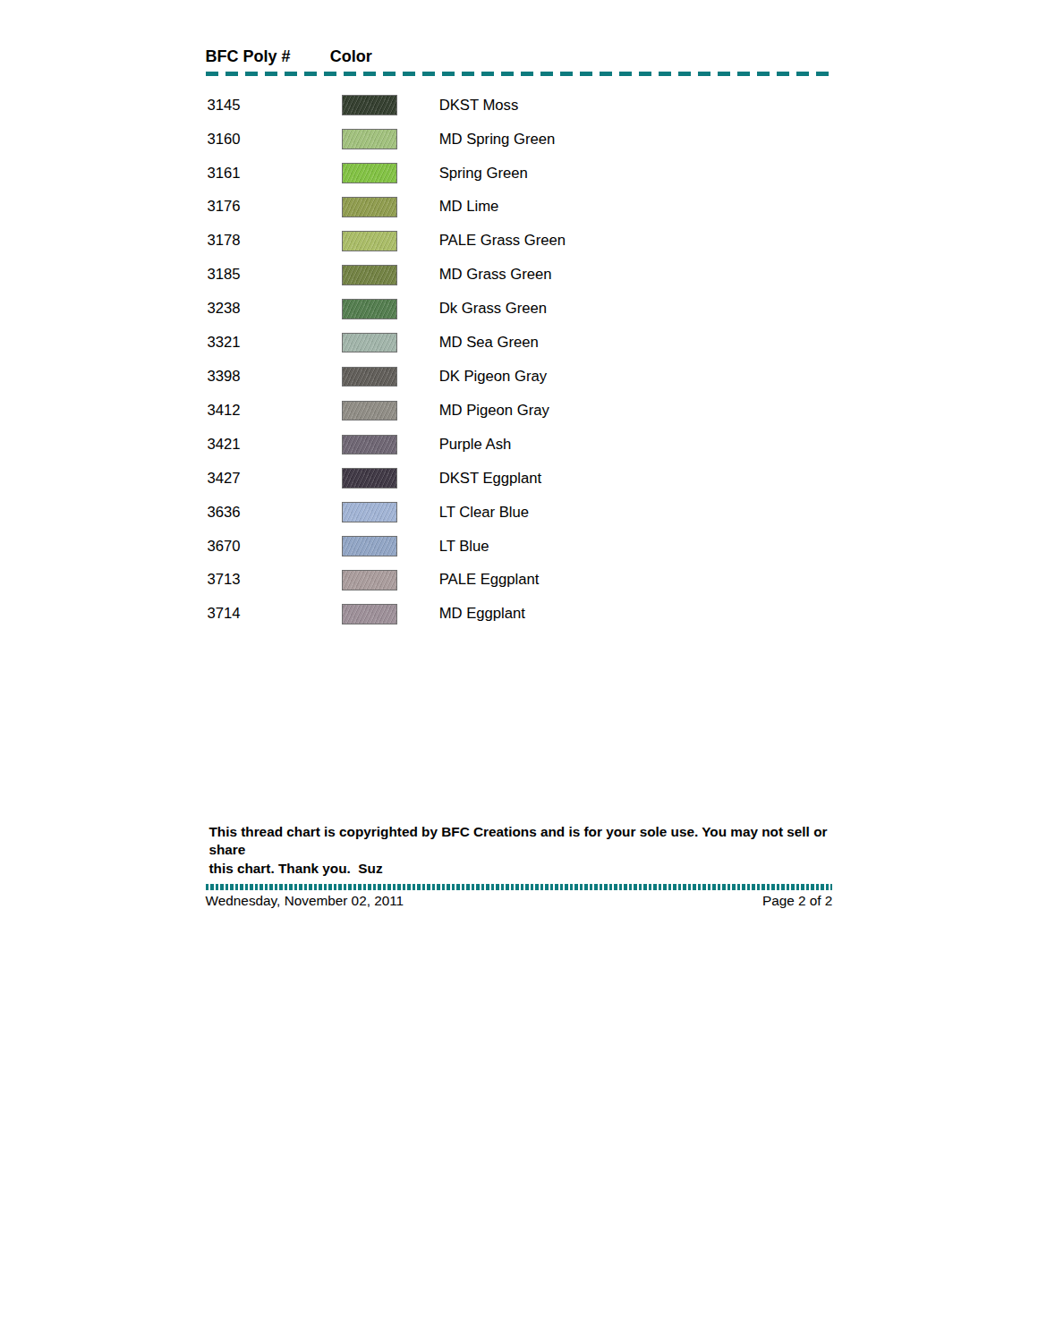BFC Poly #
Color
3145
DKST Moss
3160
MD Spring Green
3161
Spring Green
3176
MD Lime
3178
PALE Grass Green
3185
MD Grass Green
3238
Dk Grass Green
3321
MD Sea Green
3398
DK Pigeon Gray
3412
MD Pigeon Gray
3421
Purple Ash
3427
DKST Eggplant
3636
LT Clear Blue
3670
LT Blue
3713
PALE Eggplant
3714
MD Eggplant
This thread chart is copyrighted by BFC Creations and is for your sole use. You may not sell or share
this chart. Thank you. Suz
Wednesday, November 02, 2011 Page 2 of 2